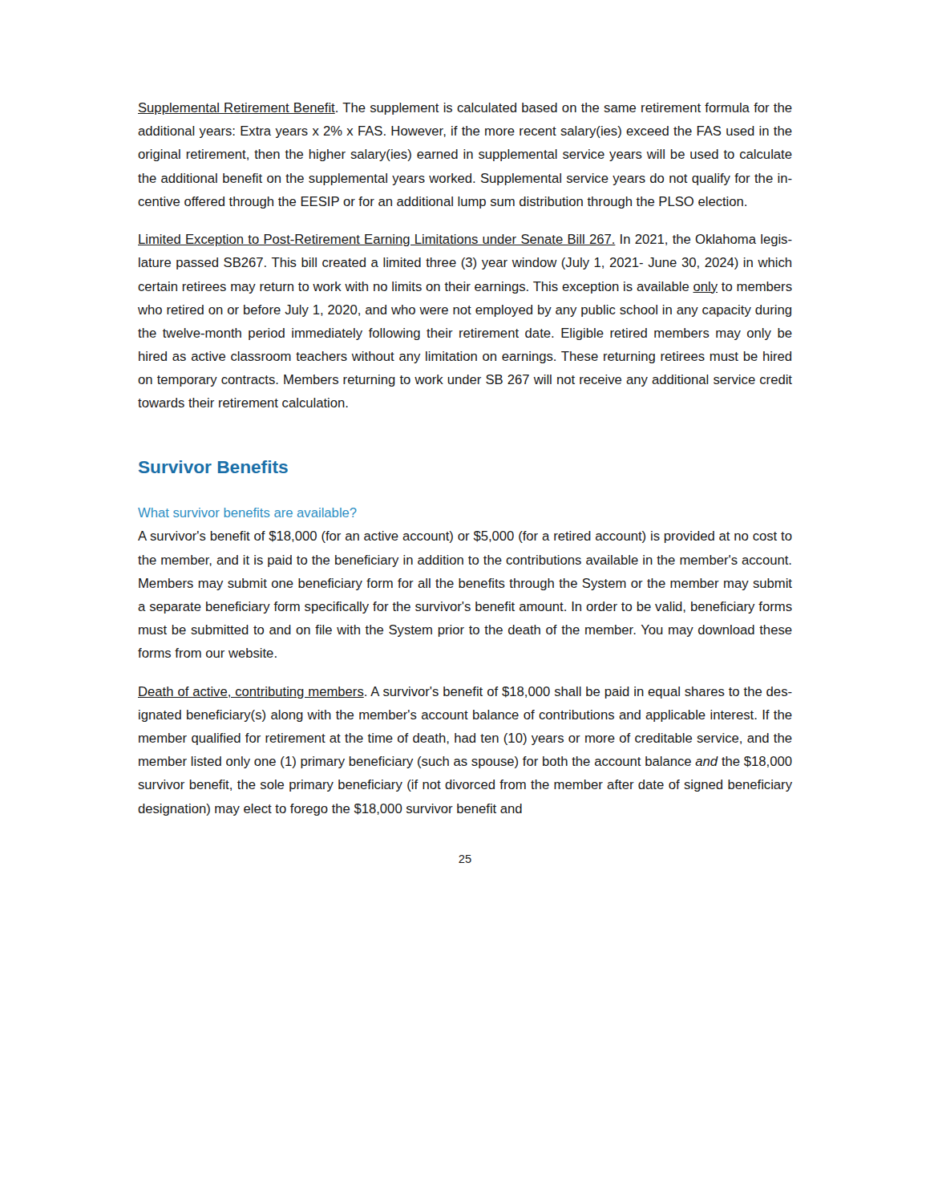Supplemental Retirement Benefit. The supplement is calculated based on the same retirement formula for the additional years: Extra years x 2% x FAS. However, if the more recent salary(ies) exceed the FAS used in the original retirement, then the higher salary(ies) earned in supplemental service years will be used to calculate the additional benefit on the supplemental years worked. Supplemental service years do not qualify for the incentive offered through the EESIP or for an additional lump sum distribution through the PLSO election.
Limited Exception to Post-Retirement Earning Limitations under Senate Bill 267. In 2021, the Oklahoma legislature passed SB267. This bill created a limited three (3) year window (July 1, 2021- June 30, 2024) in which certain retirees may return to work with no limits on their earnings. This exception is available only to members who retired on or before July 1, 2020, and who were not employed by any public school in any capacity during the twelve-month period immediately following their retirement date. Eligible retired members may only be hired as active classroom teachers without any limitation on earnings. These returning retirees must be hired on temporary contracts. Members returning to work under SB 267 will not receive any additional service credit towards their retirement calculation.
Survivor Benefits
What survivor benefits are available?
A survivor's benefit of $18,000 (for an active account) or $5,000 (for a retired account) is provided at no cost to the member, and it is paid to the beneficiary in addition to the contributions available in the member's account. Members may submit one beneficiary form for all the benefits through the System or the member may submit a separate beneficiary form specifically for the survivor's benefit amount. In order to be valid, beneficiary forms must be submitted to and on file with the System prior to the death of the member. You may download these forms from our website.
Death of active, contributing members. A survivor's benefit of $18,000 shall be paid in equal shares to the designated beneficiary(s) along with the member's account balance of contributions and applicable interest. If the member qualified for retirement at the time of death, had ten (10) years or more of creditable service, and the member listed only one (1) primary beneficiary (such as spouse) for both the account balance and the $18,000 survivor benefit, the sole primary beneficiary (if not divorced from the member after date of signed beneficiary designation) may elect to forego the $18,000 survivor benefit and
25